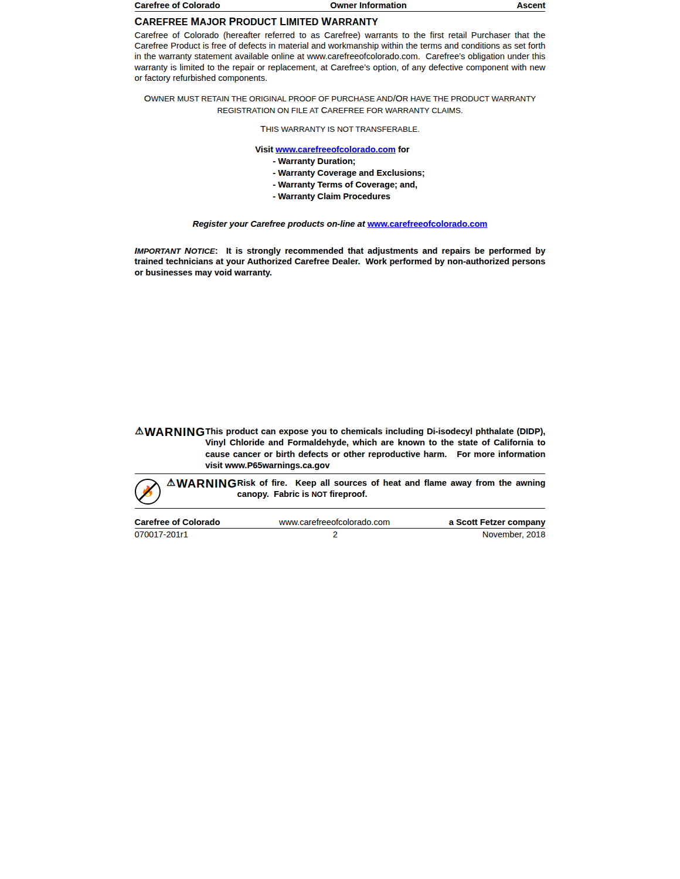Carefree of Colorado
Owner Information
Ascent
CAREFREE MAJOR PRODUCT LIMITED WARRANTY
Carefree of Colorado (hereafter referred to as Carefree) warrants to the first retail Purchaser that the Carefree Product is free of defects in material and workmanship within the terms and conditions as set forth in the warranty statement available online at www.carefreeofcolorado.com. Carefree’s obligation under this warranty is limited to the repair or replacement, at Carefree’s option, of any defective component with new or factory refurbished components.
OWNER MUST RETAIN THE ORIGINAL PROOF OF PURCHASE AND/OR HAVE THE PRODUCT WARRANTY REGISTRATION ON FILE AT CAREFREE FOR WARRANTY CLAIMS.
THIS WARRANTY IS NOT TRANSFERABLE.
Visit www.carefreeofcolorado.com for
- Warranty Duration;
- Warranty Coverage and Exclusions;
- Warranty Terms of Coverage; and,
- Warranty Claim Procedures
Register your Carefree products on-line at www.carefreeofcolorado.com
IMPORTANT NOTICE: It is strongly recommended that adjustments and repairs be performed by trained technicians at your Authorized Carefree Dealer. Work performed by non-authorized persons or businesses may void warranty.
⚠ WARNING This product can expose you to chemicals including Di-isodecyl phthalate (DIDP), Vinyl Chloride and Formaldehyde, which are known to the state of California to cause cancer or birth defects or other reproductive harm. For more information visit www.P65warnings.ca.gov
🔥
⚠ WARNING Risk of fire. Keep all sources of heat and flame away from the awning canopy. Fabric is NOT fireproof.
Carefree of Colorado
www.carefreeofcolorado.com
a Scott Fetzer company
070017-201r1
2
November, 2018